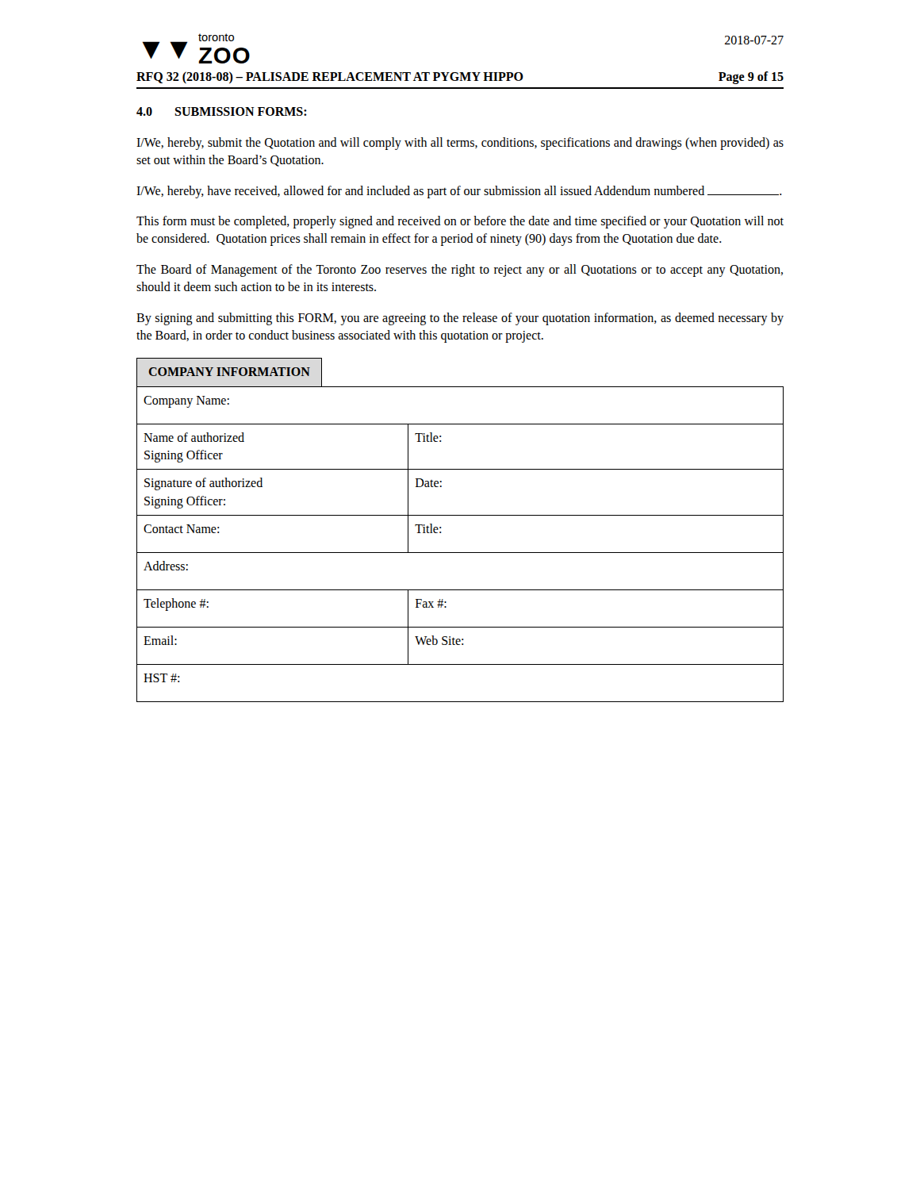▼▼ toronto ZOO
2018-07-27
RFQ 32 (2018-08) – PALISADE REPLACEMENT AT PYGMY HIPPO Page 9 of 15
4.0 SUBMISSION FORMS:
I/We, hereby, submit the Quotation and will comply with all terms, conditions, specifications and drawings (when provided) as set out within the Board’s Quotation.
I/We, hereby, have received, allowed for and included as part of our submission all issued Addendum numbered .
This form must be completed, properly signed and received on or before the date and time specified or your Quotation will not be considered. Quotation prices shall remain in effect for a period of ninety (90) days from the Quotation due date.
The Board of Management of the Toronto Zoo reserves the right to reject any or all Quotations or to accept any Quotation, should it deem such action to be in its interests.
By signing and submitting this FORM, you are agreeing to the release of your quotation information, as deemed necessary by the Board, in order to conduct business associated with this quotation or project.
COMPANY INFORMATION
| Company Name: |
| Name of authorized Signing Officer | Title: |
| Signature of authorized Signing Officer: | Date: |
| Contact Name: | Title: |
| Address: |
| Telephone #: | Fax #: |
| Email: | Web Site: |
| HST #: |